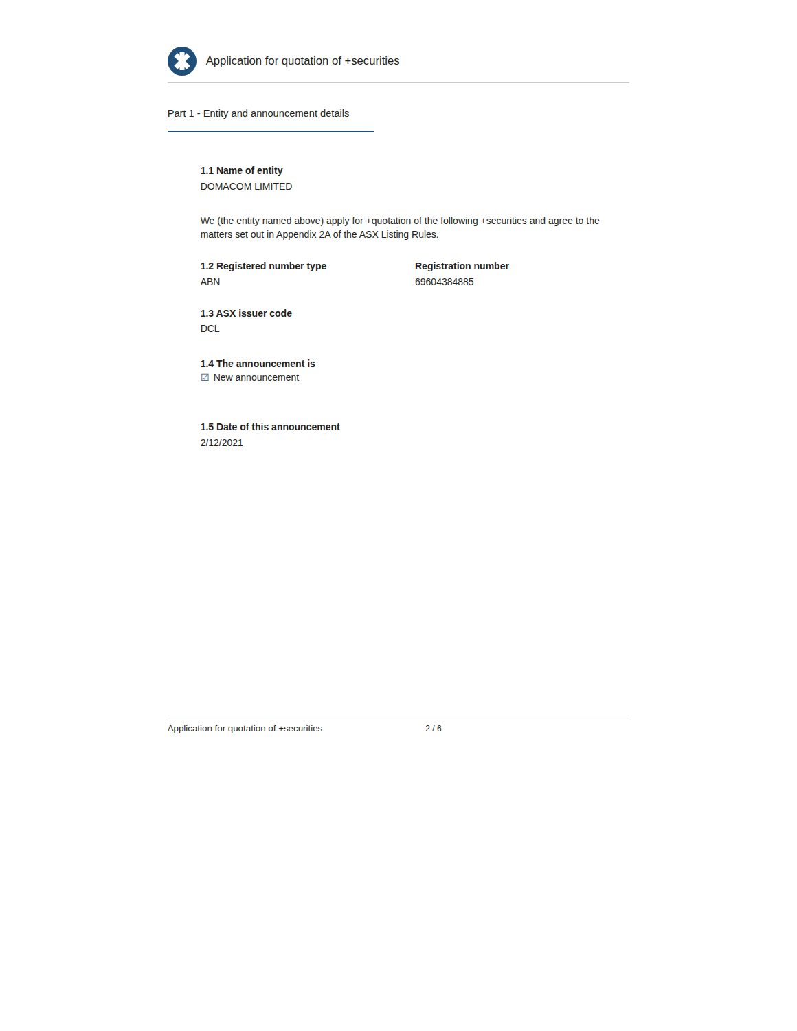Application for quotation of +securities
Part 1 - Entity and announcement details
1.1 Name of entity
DOMACOM LIMITED
We (the entity named above) apply for +quotation of the following +securities and agree to the matters set out in Appendix 2A of the ASX Listing Rules.
1.2 Registered number type
ABN
Registration number
69604384885
1.3 ASX issuer code
DCL
1.4 The announcement is
☑ New announcement
1.5 Date of this announcement
2/12/2021
Application for quotation of +securities
2 / 6